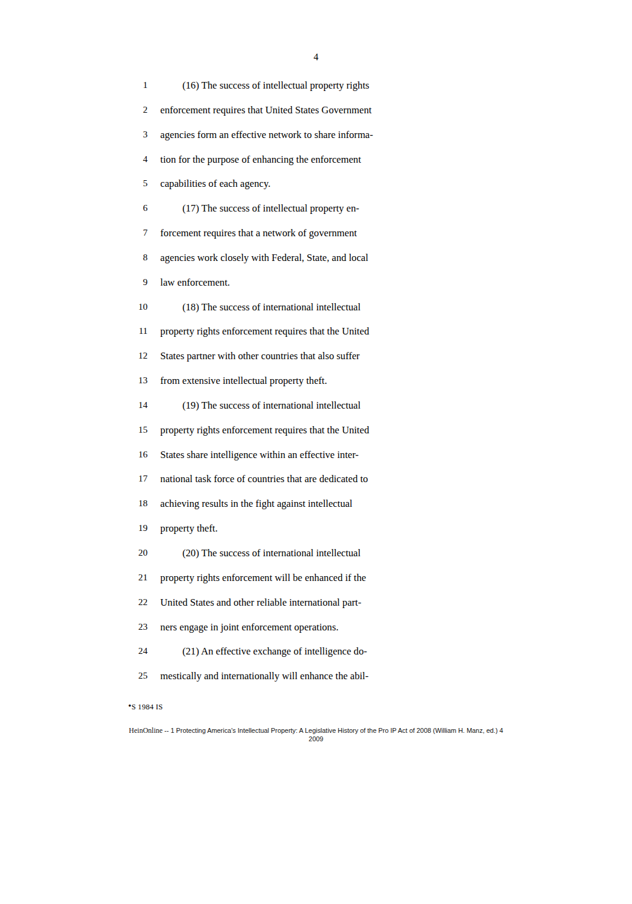4
(16) The success of intellectual property rights
enforcement requires that United States Government
agencies form an effective network to share informa-
tion for the purpose of enhancing the enforcement
capabilities of each agency.
(17) The success of intellectual property en-
forcement requires that a network of government
agencies work closely with Federal, State, and local
law enforcement.
(18) The success of international intellectual
property rights enforcement requires that the United
States partner with other countries that also suffer
from extensive intellectual property theft.
(19) The success of international intellectual
property rights enforcement requires that the United
States share intelligence within an effective inter-
national task force of countries that are dedicated to
achieving results in the fight against intellectual
property theft.
(20) The success of international intellectual
property rights enforcement will be enhanced if the
United States and other reliable international part-
ners engage in joint enforcement operations.
(21) An effective exchange of intelligence do-
mestically and internationally will enhance the abil-
•S 1984 IS
HeinOnline -- 1 Protecting America's Intellectual Property: A Legislative History of the Pro IP Act of 2008 (William H. Manz, ed.) 4 2009